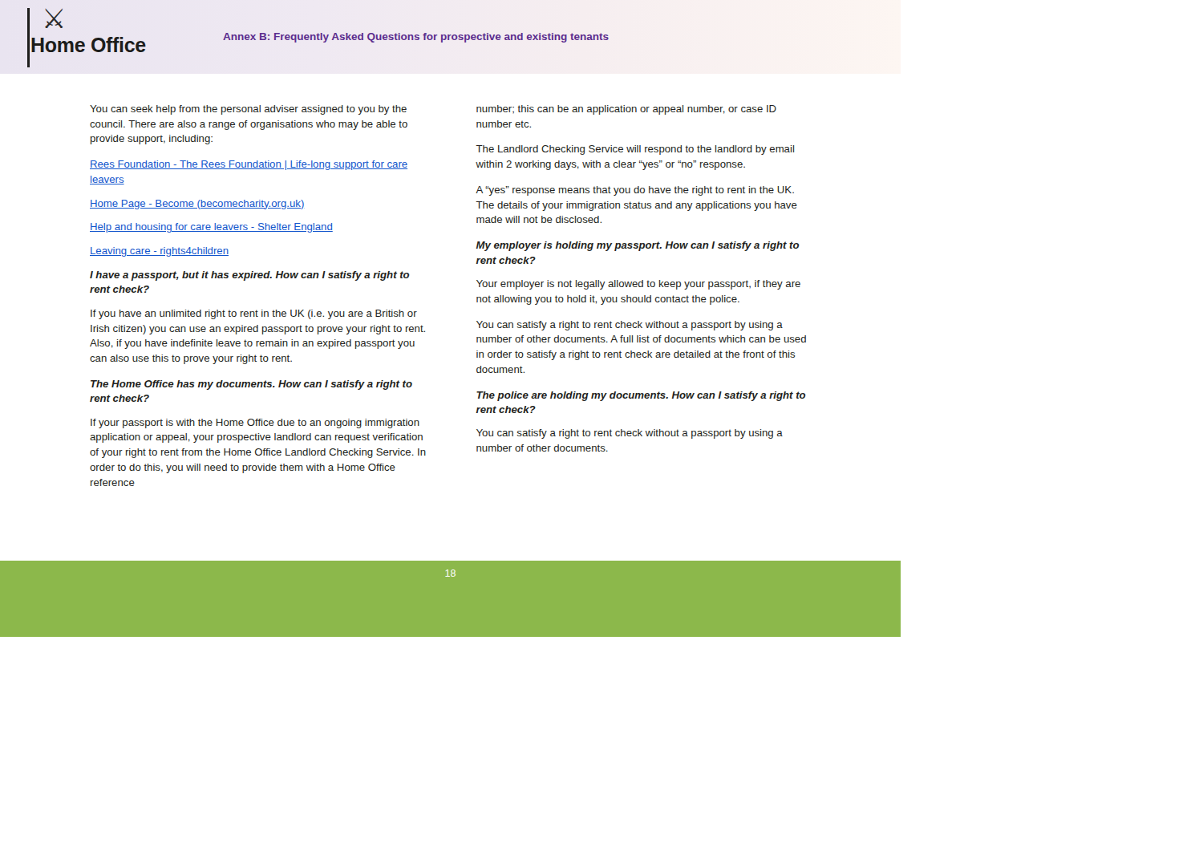⚔
Home Office
Annex B: Frequently Asked Questions for prospective and existing tenants
You can seek help from the personal adviser assigned to you by the council. There are also a range of organisations who may be able to provide support, including:
Rees Foundation - The Rees Foundation | Life-long support for care leavers
Home Page - Become (becomecharity.org.uk)
Help and housing for care leavers - Shelter England
Leaving care - rights4children
I have a passport, but it has expired. How can I satisfy a right to rent check?
If you have an unlimited right to rent in the UK (i.e. you are a British or Irish citizen) you can use an expired passport to prove your right to rent. Also, if you have indefinite leave to remain in an expired passport you can also use this to prove your right to rent.
The Home Office has my documents. How can I satisfy a right to rent check?
If your passport is with the Home Office due to an ongoing immigration application or appeal, your prospective landlord can request verification of your right to rent from the Home Office Landlord Checking Service. In order to do this, you will need to provide them with a Home Office reference
number; this can be an application or appeal number, or case ID number etc.
The Landlord Checking Service will respond to the landlord by email within 2 working days, with a clear “yes” or “no” response.
A “yes” response means that you do have the right to rent in the UK. The details of your immigration status and any applications you have made will not be disclosed.
My employer is holding my passport. How can I satisfy a right to rent check?
Your employer is not legally allowed to keep your passport, if they are not allowing you to hold it, you should contact the police.
You can satisfy a right to rent check without a passport by using a number of other documents. A full list of documents which can be used in order to satisfy a right to rent check are detailed at the front of this document.
The police are holding my documents. How can I satisfy a right to rent check?
You can satisfy a right to rent check without a passport by using a number of other documents.
18